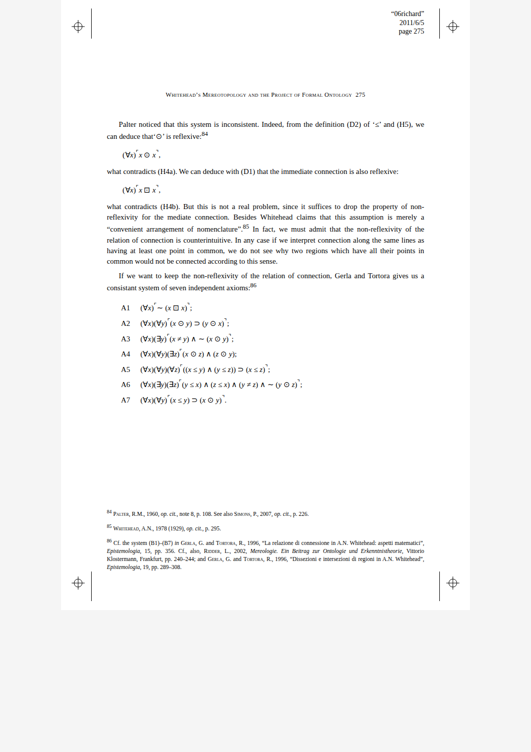“06richard”
2011/6/5
page 275
Whitehead’s Mereotopology and the Project of Formal Ontology 275
Palter noticed that this system is inconsistent. Indeed, from the definition (D2) of ‘≤’ and (H5), we can deduce that‘⊙’ is reflexive:84
(∀x)⌜x ⊙ x⌝,
what contradicts (H4a). We can deduce with (D1) that the immediate connection is also reflexive:
(∀x)⌜x ⊡ x⌝,
what contradicts (H4b). But this is not a real problem, since it suffices to drop the property of non-reflexivity for the mediate connection. Besides Whitehead claims that this assumption is merely a “convenient arrangement of nomenclature”.85 In fact, we must admit that the non-reflexivity of the relation of connection is counterintuitive. In any case if we interpret connection along the same lines as having at least one point in common, we do not see why two regions which have all their points in common would not be connected according to this sense.
If we want to keep the non-reflexivity of the relation of connection, Gerla and Tortora gives us a consistant system of seven independent axioms:86
| A1 | (∀ x ) ⌜ ∼ ( x ⊡ x ) ⌝ ; |
| A2 | (∀ x )(∀ y ) ⌜ ( x ⊙ y ) ⊃ ( y ⊙ x ) ⌝ ; |
| A3 | (∀ x )(∃ y ) ⌜ ( x ≠ y ) ∧ ∼ ( x ⊙ y ) ⌝ ; |
| A4 | (∀ x )(∀ y )(∃ z ) ⌜ ( x ⊙ z ) ∧ ( z ⊙ y ); |
| A5 | (∀ x )(∀ y )(∀ z ) ⌜ (( x ≤ y ) ∧ ( y ≤ z )) ⊃ ( x ≤ z ) ⌝ ; |
| A6 | (∀ x )(∃ y )(∃ z ) ⌜ ( y ≤ x ) ∧ ( z ≤ x ) ∧ ( y ≠ z ) ∧ ∼ ( y ⊙ z ) ⌝ ; |
| A7 | (∀ x )(∀ y ) ⌜ ( x ≤ y ) ⊃ ( x ⊙ y ) ⌝ . |
84 Palter, R.M., 1960, op. cit., note 8, p. 108. See also Simons, P., 2007, op. cit., p. 226.
85 Whitehead, A.N., 1978 (1929), op. cit., p. 295.
86 Cf. the system (B1)–(B7) in Gerla, G. and Tortora, R., 1996, “La relazione di connessione in A.N. Whitehead: aspetti matematici”, Epistemologia, 15, pp. 356. Cf., also, Ridder, L., 2002, Mereologie. Ein Beitrag zur Ontologie und Erkenntnistheorie, Vittorio Klostermann, Frankfurt, pp. 240–244; and Gerla, G. and Tortora, R., 1996, “Dissezioni e intersezioni di regioni in A.N. Whitehead”, Epistemologia, 19, pp. 289–308.